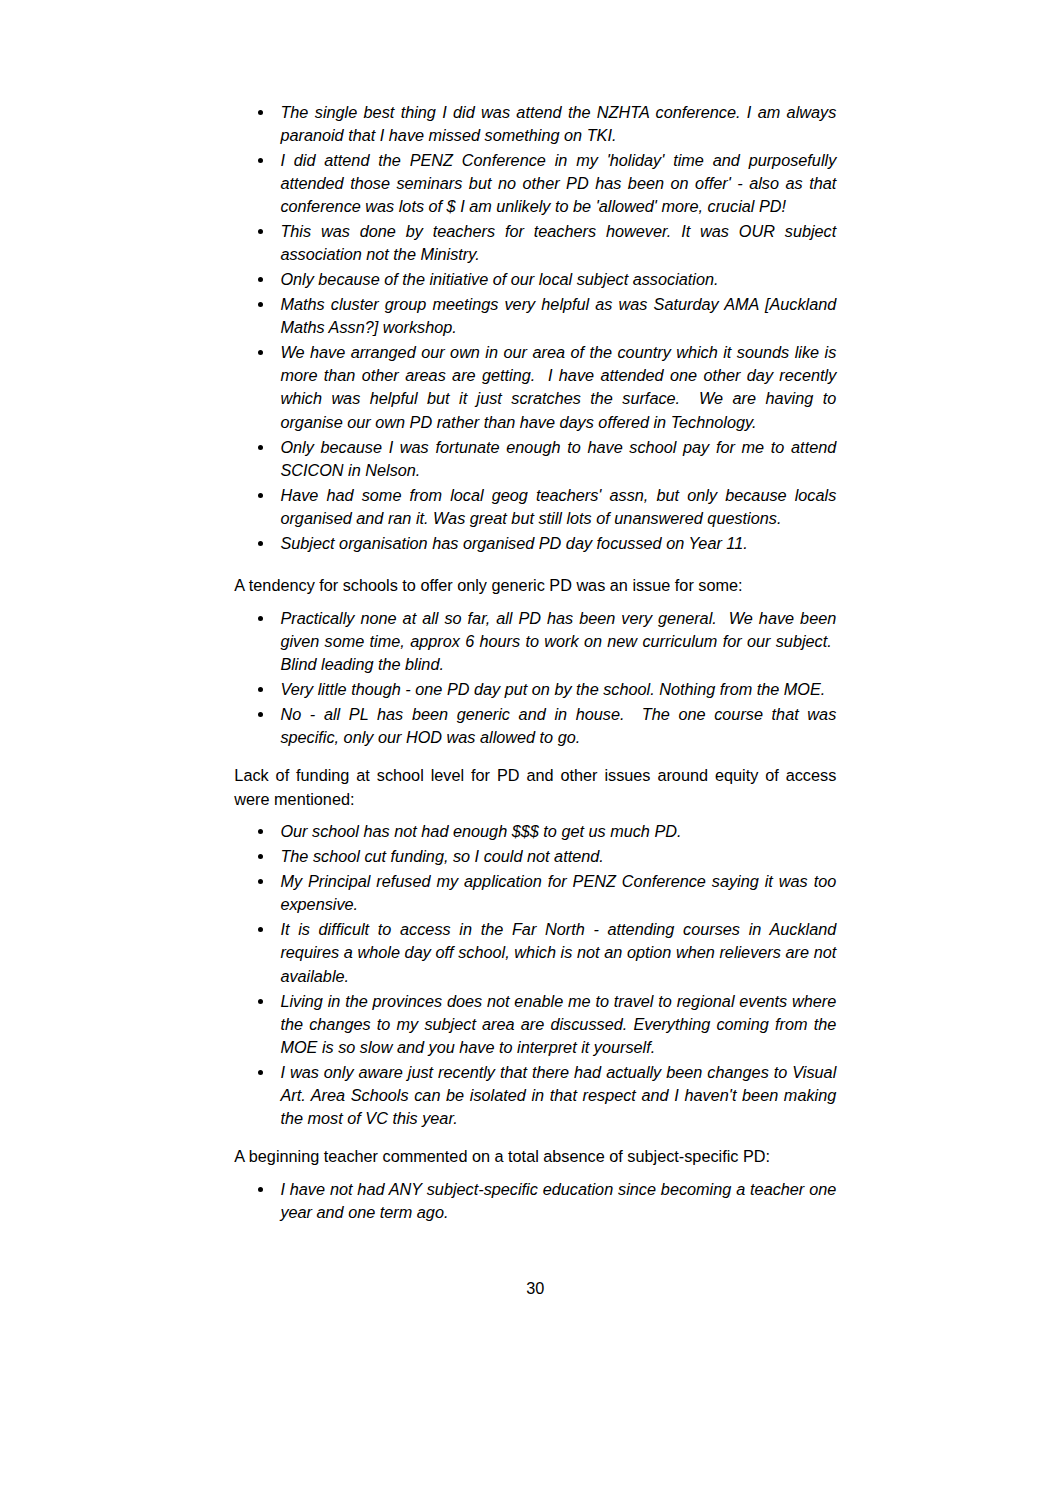The single best thing I did was attend the NZHTA conference. I am always paranoid that I have missed something on TKI.
I did attend the PENZ Conference in my 'holiday' time and purposefully attended those seminars but no other PD has been on offer' - also as that conference was lots of $ I am unlikely to be 'allowed' more, crucial PD!
This was done by teachers for teachers however. It was OUR subject association not the Ministry.
Only because of the initiative of our local subject association.
Maths cluster group meetings very helpful as was Saturday AMA [Auckland Maths Assn?] workshop.
We have arranged our own in our area of the country which it sounds like is more than other areas are getting. I have attended one other day recently which was helpful but it just scratches the surface. We are having to organise our own PD rather than have days offered in Technology.
Only because I was fortunate enough to have school pay for me to attend SCICON in Nelson.
Have had some from local geog teachers' assn, but only because locals organised and ran it. Was great but still lots of unanswered questions.
Subject organisation has organised PD day focussed on Year 11.
A tendency for schools to offer only generic PD was an issue for some:
Practically none at all so far, all PD has been very general. We have been given some time, approx 6 hours to work on new curriculum for our subject. Blind leading the blind.
Very little though - one PD day put on by the school. Nothing from the MOE.
No - all PL has been generic and in house. The one course that was specific, only our HOD was allowed to go.
Lack of funding at school level for PD and other issues around equity of access were mentioned:
Our school has not had enough $$$ to get us much PD.
The school cut funding, so I could not attend.
My Principal refused my application for PENZ Conference saying it was too expensive.
It is difficult to access in the Far North - attending courses in Auckland requires a whole day off school, which is not an option when relievers are not available.
Living in the provinces does not enable me to travel to regional events where the changes to my subject area are discussed. Everything coming from the MOE is so slow and you have to interpret it yourself.
I was only aware just recently that there had actually been changes to Visual Art. Area Schools can be isolated in that respect and I haven't been making the most of VC this year.
A beginning teacher commented on a total absence of subject-specific PD:
I have not had ANY subject-specific education since becoming a teacher one year and one term ago.
30